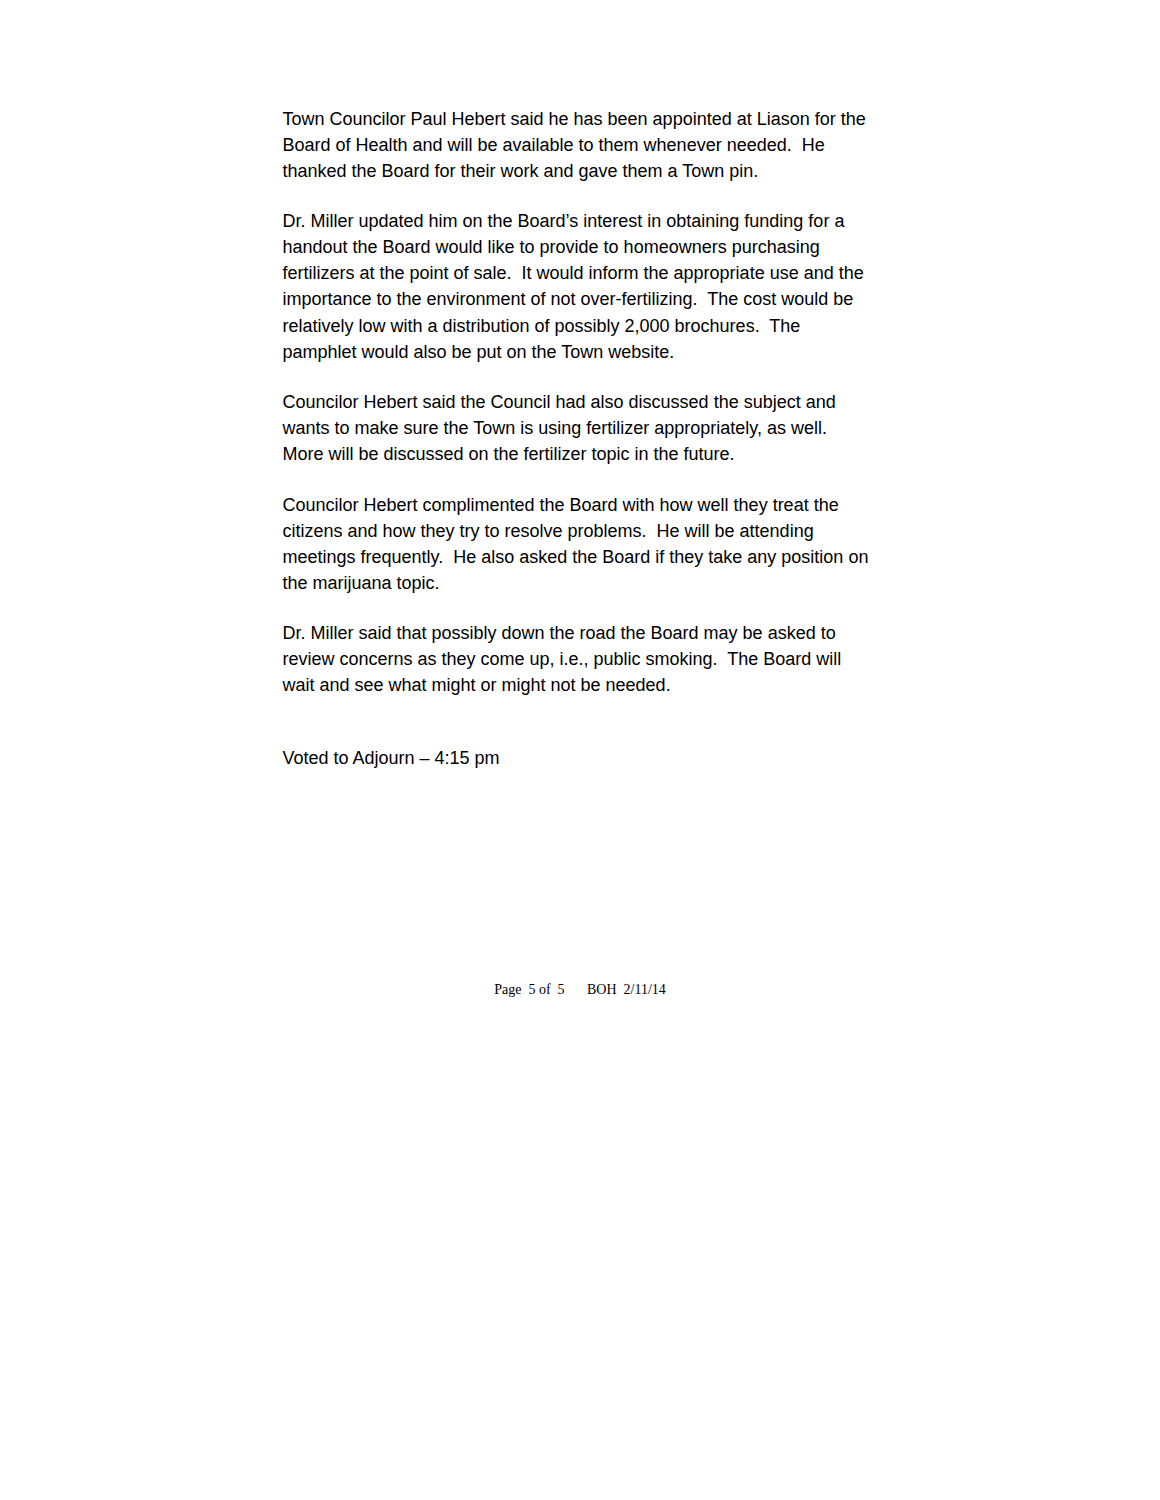Town Councilor Paul Hebert said he has been appointed at Liason for the Board of Health and will be available to them whenever needed. He thanked the Board for their work and gave them a Town pin.
Dr. Miller updated him on the Board’s interest in obtaining funding for a handout the Board would like to provide to homeowners purchasing fertilizers at the point of sale. It would inform the appropriate use and the importance to the environment of not over-fertilizing. The cost would be relatively low with a distribution of possibly 2,000 brochures. The pamphlet would also be put on the Town website.
Councilor Hebert said the Council had also discussed the subject and wants to make sure the Town is using fertilizer appropriately, as well. More will be discussed on the fertilizer topic in the future.
Councilor Hebert complimented the Board with how well they treat the citizens and how they try to resolve problems. He will be attending meetings frequently. He also asked the Board if they take any position on the marijuana topic.
Dr. Miller said that possibly down the road the Board may be asked to review concerns as they come up, i.e., public smoking. The Board will wait and see what might or might not be needed.
Voted to Adjourn – 4:15 pm
Page 5 of 5 BOH 2/11/14